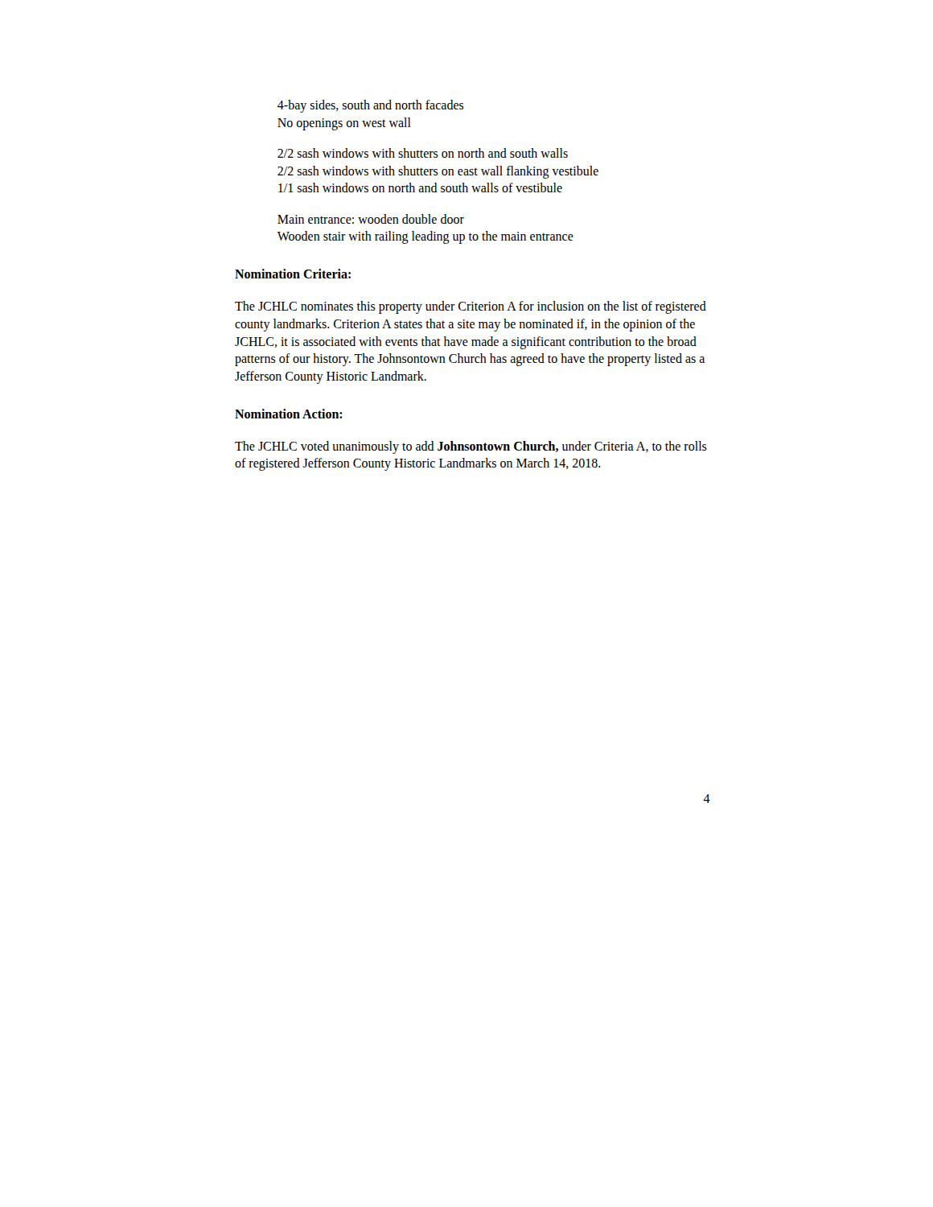4-bay sides, south and north facades
No openings on west wall
2/2 sash windows with shutters on north and south walls
2/2 sash windows with shutters on east wall flanking vestibule
1/1 sash windows on north and south walls of vestibule
Main entrance: wooden double door
Wooden stair with railing leading up to the main entrance
Nomination Criteria:
The JCHLC nominates this property under Criterion A for inclusion on the list of registered county landmarks. Criterion A states that a site may be nominated if, in the opinion of the JCHLC, it is associated with events that have made a significant contribution to the broad patterns of our history. The Johnsontown Church has agreed to have the property listed as a Jefferson County Historic Landmark.
Nomination Action:
The JCHLC voted unanimously to add Johnsontown Church, under Criteria A, to the rolls of registered Jefferson County Historic Landmarks on March 14, 2018.
4